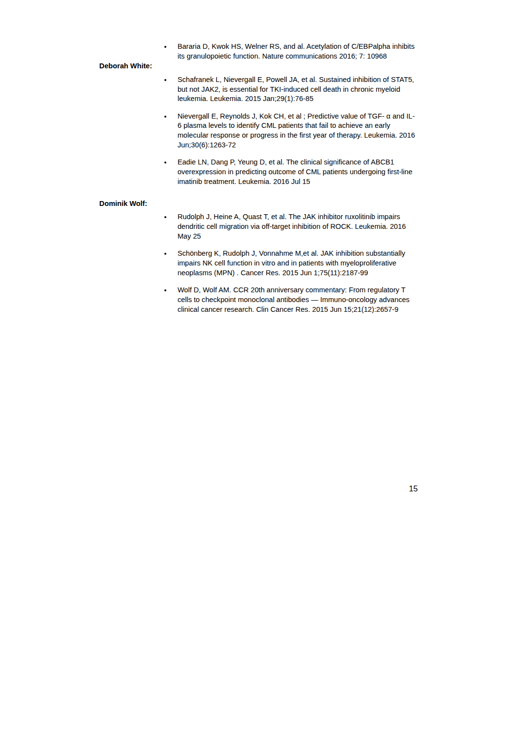Bararia D, Kwok HS, Welner RS, and al. Acetylation of C/EBPalpha inhibits its granulopoietic function. Nature communications 2016; 7: 10968
Deborah White:
Schafranek L, Nievergall E, Powell JA, et al. Sustained inhibition of STAT5, but not JAK2, is essential for TKI-induced cell death in chronic myeloid leukemia. Leukemia. 2015 Jan;29(1):76-85
Nievergall E, Reynolds J, Kok CH, et al ; Predictive value of TGF- α and IL-6 plasma levels to identify CML patients that fail to achieve an early molecular response or progress in the first year of therapy. Leukemia. 2016 Jun;30(6):1263-72
Eadie LN, Dang P, Yeung D, et al. The clinical significance of ABCB1 overexpression in predicting outcome of CML patients undergoing first-line imatinib treatment. Leukemia. 2016 Jul 15
Dominik Wolf:
Rudolph J, Heine A, Quast T, et al. The JAK inhibitor ruxolitinib impairs dendritic cell migration via off-target inhibition of ROCK. Leukemia. 2016 May 25
Schönberg K, Rudolph J, Vonnahme M,et al. JAK inhibition substantially impairs NK cell function in vitro and in patients with myeloproliferative neoplasms (MPN) . Cancer Res. 2015 Jun 1;75(11):2187-99
Wolf D, Wolf AM. CCR 20th anniversary commentary: From regulatory T cells to checkpoint monoclonal antibodies — Immuno-oncology advances clinical cancer research. Clin Cancer Res. 2015 Jun 15;21(12):2657-9
15